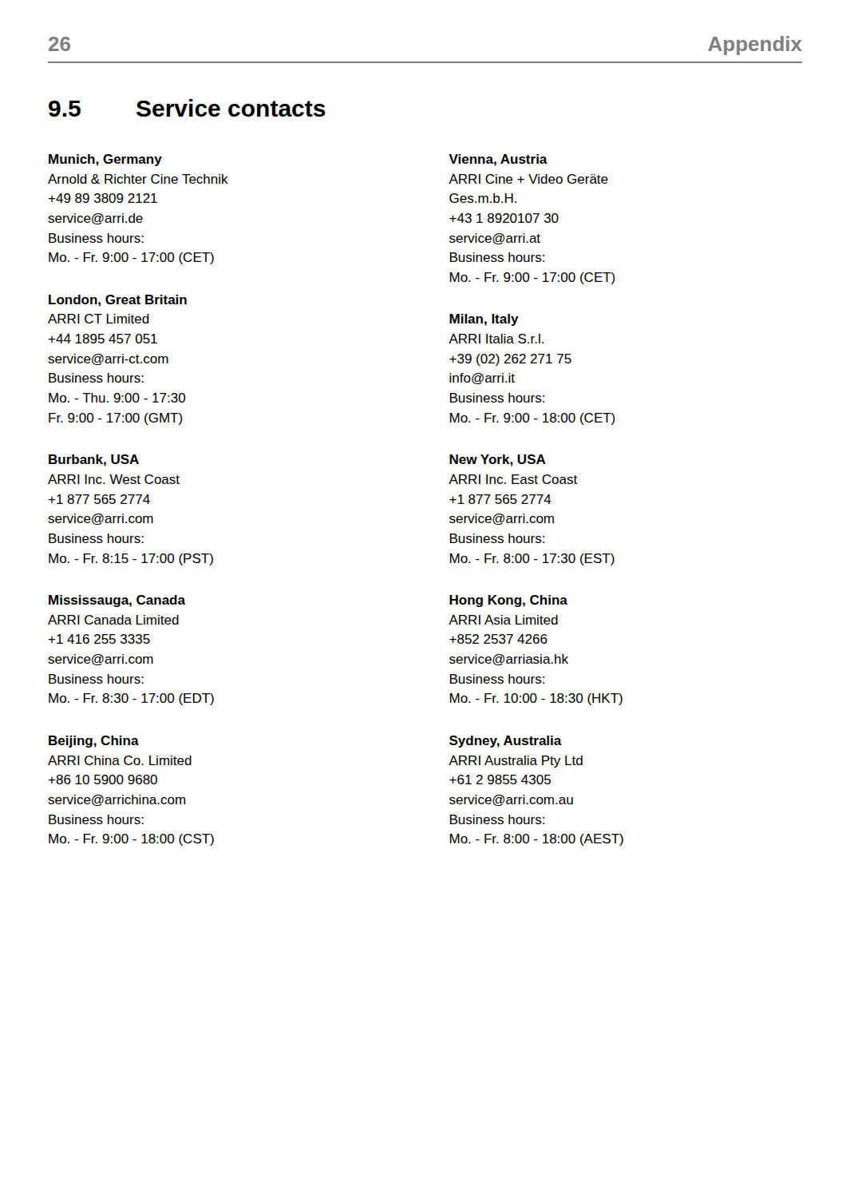26 Appendix
9.5 Service contacts
Munich, Germany
Arnold & Richter Cine Technik
+49 89 3809 2121
service@arri.de
Business hours:
Mo. - Fr. 9:00 - 17:00 (CET)
London, Great Britain
ARRI CT Limited
+44 1895 457 051
service@arri-ct.com
Business hours:
Mo. - Thu. 9:00 - 17:30
Fr. 9:00 - 17:00 (GMT)
Burbank, USA
ARRI Inc. West Coast
+1 877 565 2774
service@arri.com
Business hours:
Mo. - Fr. 8:15 - 17:00 (PST)
Mississauga, Canada
ARRI Canada Limited
+1 416 255 3335
service@arri.com
Business hours:
Mo. - Fr. 8:30 - 17:00 (EDT)
Beijing, China
ARRI China Co. Limited
+86 10 5900 9680
service@arrichina.com
Business hours:
Mo. - Fr. 9:00 - 18:00 (CST)
Vienna, Austria
ARRI Cine + Video Geräte
Ges.m.b.H.
+43 1 8920107 30
service@arri.at
Business hours:
Mo. - Fr. 9:00 - 17:00 (CET)
Milan, Italy
ARRI Italia S.r.l.
+39 (02) 262 271 75
info@arri.it
Business hours:
Mo. - Fr. 9:00 - 18:00 (CET)
New York, USA
ARRI Inc. East Coast
+1 877 565 2774
service@arri.com
Business hours:
Mo. - Fr. 8:00 - 17:30 (EST)
Hong Kong, China
ARRI Asia Limited
+852 2537 4266
service@arriasia.hk
Business hours:
Mo. - Fr. 10:00 - 18:30 (HKT)
Sydney, Australia
ARRI Australia Pty Ltd
+61 2 9855 4305
service@arri.com.au
Business hours:
Mo. - Fr. 8:00 - 18:00 (AEST)